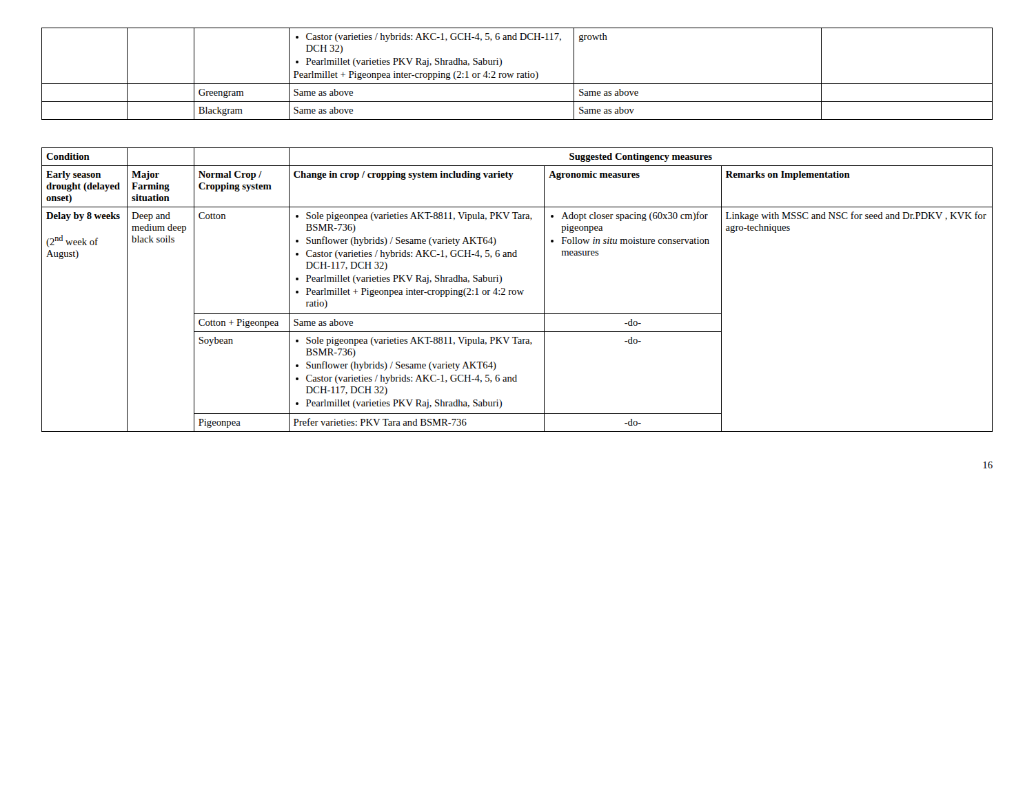| | | | Castor (varieties / hybrids: AKC-1, GCH-4, 5, 6 and DCH-117, DCH 32) Pearlmillet (varieties PKV Raj, Shradha, Saburi) Pearlmillet + Pigeonpea inter-cropping (2:1 or 4:2 row ratio) | growth | |
| | | Greengram | Same as above | Same as above | |
| | | Blackgram | Same as above | Same as abov | |
| Condition | | | Suggested Contingency measures |
| --- | --- | --- | --- |
| Early season drought (delayed onset) | Major Farming situation | Normal Crop / Cropping system | Change in crop / cropping system including variety | Agronomic measures | Remarks on Implementation |
| Delay by 8 weeks (2 nd week of August) | Deep and medium deep black soils | Cotton | Sole pigeonpea (varieties AKT-8811, Vipula, PKV Tara, BSMR-736) Sunflower (hybrids) / Sesame (variety AKT64) Castor (varieties / hybrids: AKC-1, GCH-4, 5, 6 and DCH-117, DCH 32) Pearlmillet (varieties PKV Raj, Shradha, Saburi) Pearlmillet + Pigeonpea inter-cropping(2:1 or 4:2 row ratio) | Adopt closer spacing (60x30 cm)for pigeonpea Follow in situ moisture conservation measures | Linkage with MSSC and NSC for seed and Dr.PDKV , KVK for agro-techniques |
| Cotton + Pigeonpea | Same as above | -do- |
| Soybean | Sole pigeonpea (varieties AKT-8811, Vipula, PKV Tara, BSMR-736) Sunflower (hybrids) / Sesame (variety AKT64) Castor (varieties / hybrids: AKC-1, GCH-4, 5, 6 and DCH-117, DCH 32) Pearlmillet (varieties PKV Raj, Shradha, Saburi) | -do- |
| Pigeonpea | Prefer varieties: PKV Tara and BSMR-736 | -do- |
16